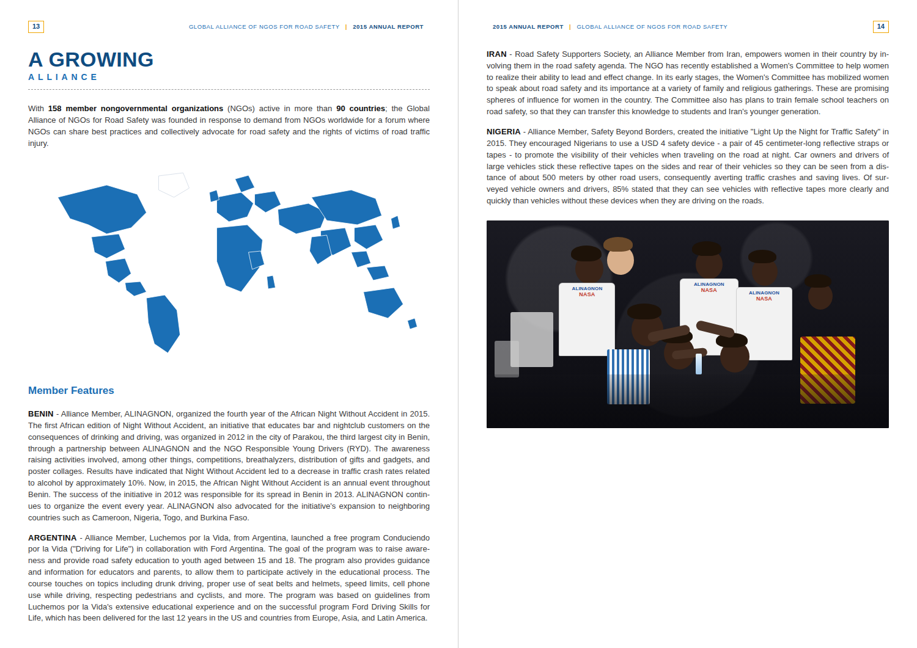13 Global Alliance of NGOs for Road Safety | 2015 Annual Report
A Growing
Alliance
With 158 member nongovernmental organizations (NGOs) active in more than 90 countries; the Global Alliance of NGOs for Road Safety was founded in response to demand from NGOs worldwide for a forum where NGOs can share best practices and collectively advocate for road safety and the rights of victims of road traffic injury.
Member Features
BENIN - Alliance Member, ALINAGNON, organized the fourth year of the African Night Without Accident in 2015. The first African edition of Night Without Accident, an initiative that educates bar and nightclub customers on the consequences of drinking and driving, was organized in 2012 in the city of Parakou, the third largest city in Benin, through a partnership between ALINAGNON and the NGO Responsible Young Drivers (RYD). The awareness raising activities involved, among other things, competitions, breathalyzers, distribution of gifts and gadgets, and poster collages. Results have indicated that Night Without Accident led to a decrease in traffic crash rates related to alcohol by approximately 10%. Now, in 2015, the African Night Without Accident is an annual event throughout Benin. The success of the initiative in 2012 was responsible for its spread in Benin in 2013. ALINAGNON continues to organize the event every year. ALINAGNON also advocated for the initiative's expansion to neighboring countries such as Cameroon, Nigeria, Togo, and Burkina Faso.
ARGENTINA - Alliance Member, Luchemos por la Vida, from Argentina, launched a free program Conduciendo por la Vida ("Driving for Life") in collaboration with Ford Argentina. The goal of the program was to raise awareness and provide road safety education to youth aged between 15 and 18. The program also provides guidance and information for educators and parents, to allow them to participate actively in the educational process. The course touches on topics including drunk driving, proper use of seat belts and helmets, speed limits, cell phone use while driving, respecting pedestrians and cyclists, and more. The program was based on guidelines from Luchemos por la Vida's extensive educational experience and on the successful program Ford Driving Skills for Life, which has been delivered for the last 12 years in the US and countries from Europe, Asia, and Latin America.
2015 Annual Report | Global Alliance of NGOs for Road Safety 14
IRAN - Road Safety Supporters Society, an Alliance Member from Iran, empowers women in their country by involving them in the road safety agenda. The NGO has recently established a Women's Committee to help women to realize their ability to lead and effect change. In its early stages, the Women's Committee has mobilized women to speak about road safety and its importance at a variety of family and religious gatherings. These are promising spheres of influence for women in the country. The Committee also has plans to train female school teachers on road safety, so that they can transfer this knowledge to students and Iran's younger generation.
NIGERIA - Alliance Member, Safety Beyond Borders, created the initiative "Light Up the Night for Traffic Safety" in 2015. They encouraged Nigerians to use a USD 4 safety device - a pair of 45 centimeter-long reflective straps or tapes - to promote the visibility of their vehicles when traveling on the road at night. Car owners and drivers of large vehicles stick these reflective tapes on the sides and rear of their vehicles so they can be seen from a distance of about 500 meters by other road users, consequently averting traffic crashes and saving lives. Of surveyed vehicle owners and drivers, 85% stated that they can see vehicles with reflective tapes more clearly and quickly than vehicles without these devices when they are driving on the roads.
ALINAGNONNASA
ALINAGNONNASA
ALINAGNONNASA